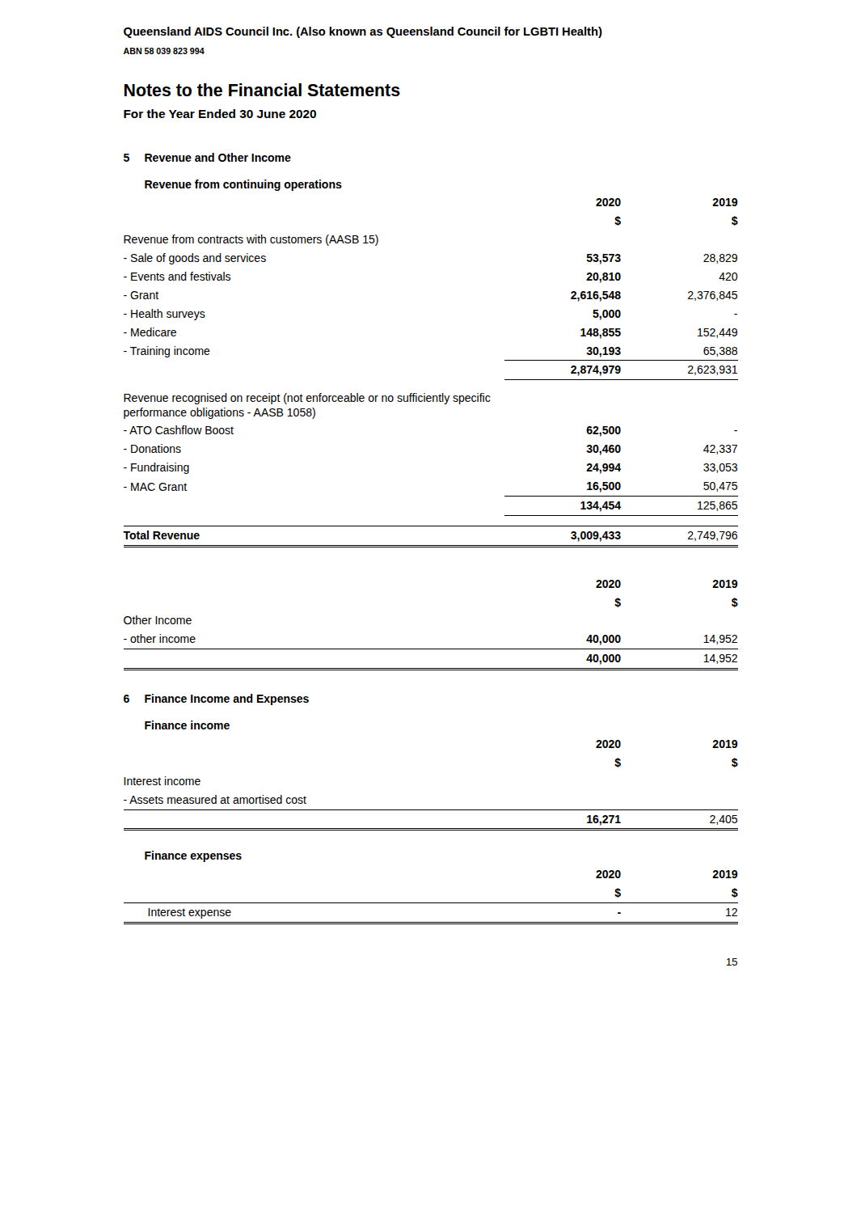Queensland AIDS Council Inc. (Also known as Queensland Council for LGBTI Health)
ABN 58 039 823 994
Notes to the Financial Statements
For the Year Ended 30 June 2020
5 Revenue and Other Income
Revenue from continuing operations
| | 2020 | 2019 |
| | $ | $ |
| Revenue from contracts with customers (AASB 15) | | |
| - Sale of goods and services | 53,573 | 28,829 |
| - Events and festivals | 20,810 | 420 |
| - Grant | 2,616,548 | 2,376,845 |
| - Health surveys | 5,000 | - |
| - Medicare | 148,855 | 152,449 |
| - Training income | 30,193 | 65,388 |
| | 2,874,979 | 2,623,931 |
| Revenue recognised on receipt (not enforceable or no sufficiently specific performance obligations - AASB 1058) | | |
| - ATO Cashflow Boost | 62,500 | - |
| - Donations | 30,460 | 42,337 |
| - Fundraising | 24,994 | 33,053 |
| - MAC Grant | 16,500 | 50,475 |
| | 134,454 | 125,865 |
| Total Revenue | 3,009,433 | 2,749,796 |
| | 2020 | 2019 |
| | $ | $ |
| Other Income | | |
| - other income | 40,000 | 14,952 |
| | 40,000 | 14,952 |
6 Finance Income and Expenses
Finance income
| | 2020 | 2019 |
| | $ | $ |
| Interest income | | |
| - Assets measured at amortised cost | | |
| | 16,271 | 2,405 |
Finance expenses
| | 2020 | 2019 |
| | $ | $ |
| Interest expense | - | 12 |
15